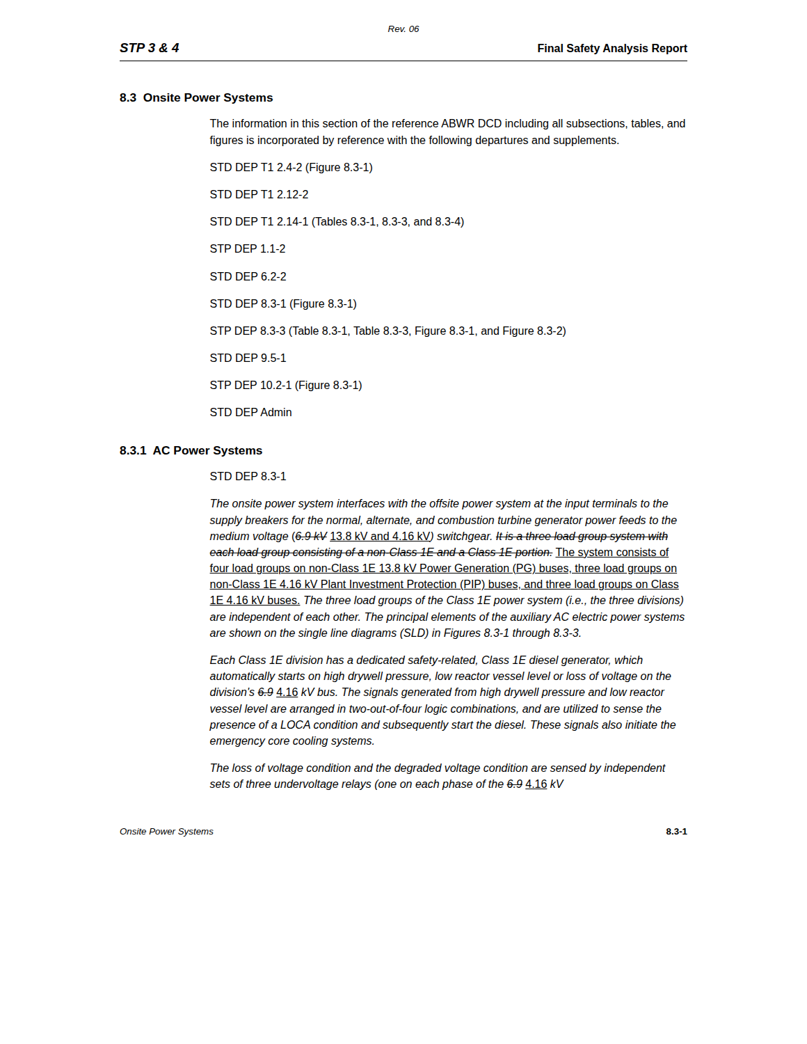Rev. 06
STP 3 & 4 Final Safety Analysis Report
8.3 Onsite Power Systems
The information in this section of the reference ABWR DCD including all subsections, tables, and figures is incorporated by reference with the following departures and supplements.
STD DEP T1 2.4-2 (Figure 8.3-1)
STD DEP T1 2.12-2
STD DEP T1 2.14-1 (Tables 8.3-1, 8.3-3, and 8.3-4)
STP DEP 1.1-2
STD DEP 6.2-2
STD DEP 8.3-1 (Figure 8.3-1)
STP DEP 8.3-3 (Table 8.3-1, Table 8.3-3, Figure 8.3-1, and Figure 8.3-2)
STD DEP 9.5-1
STP DEP 10.2-1 (Figure 8.3-1)
STD DEP Admin
8.3.1 AC Power Systems
STD DEP 8.3-1
The onsite power system interfaces with the offsite power system at the input terminals to the supply breakers for the normal, alternate, and combustion turbine generator power feeds to the medium voltage (6.9 kV 13.8 kV and 4.16 kV) switchgear. It is a three load group system with each load group consisting of a non-Class 1E and a Class 1E portion. The system consists of four load groups on non-Class 1E 13.8 kV Power Generation (PG) buses, three load groups on non-Class 1E 4.16 kV Plant Investment Protection (PIP) buses, and three load groups on Class 1E 4.16 kV buses. The three load groups of the Class 1E power system (i.e., the three divisions) are independent of each other. The principal elements of the auxiliary AC electric power systems are shown on the single line diagrams (SLD) in Figures 8.3-1 through 8.3-3.
Each Class 1E division has a dedicated safety-related, Class 1E diesel generator, which automatically starts on high drywell pressure, low reactor vessel level or loss of voltage on the division's 6.9 4.16 kV bus. The signals generated from high drywell pressure and low reactor vessel level are arranged in two-out-of-four logic combinations, and are utilized to sense the presence of a LOCA condition and subsequently start the diesel. These signals also initiate the emergency core cooling systems.
The loss of voltage condition and the degraded voltage condition are sensed by independent sets of three undervoltage relays (one on each phase of the 6.9 4.16 kV
Onsite Power Systems 8.3-1